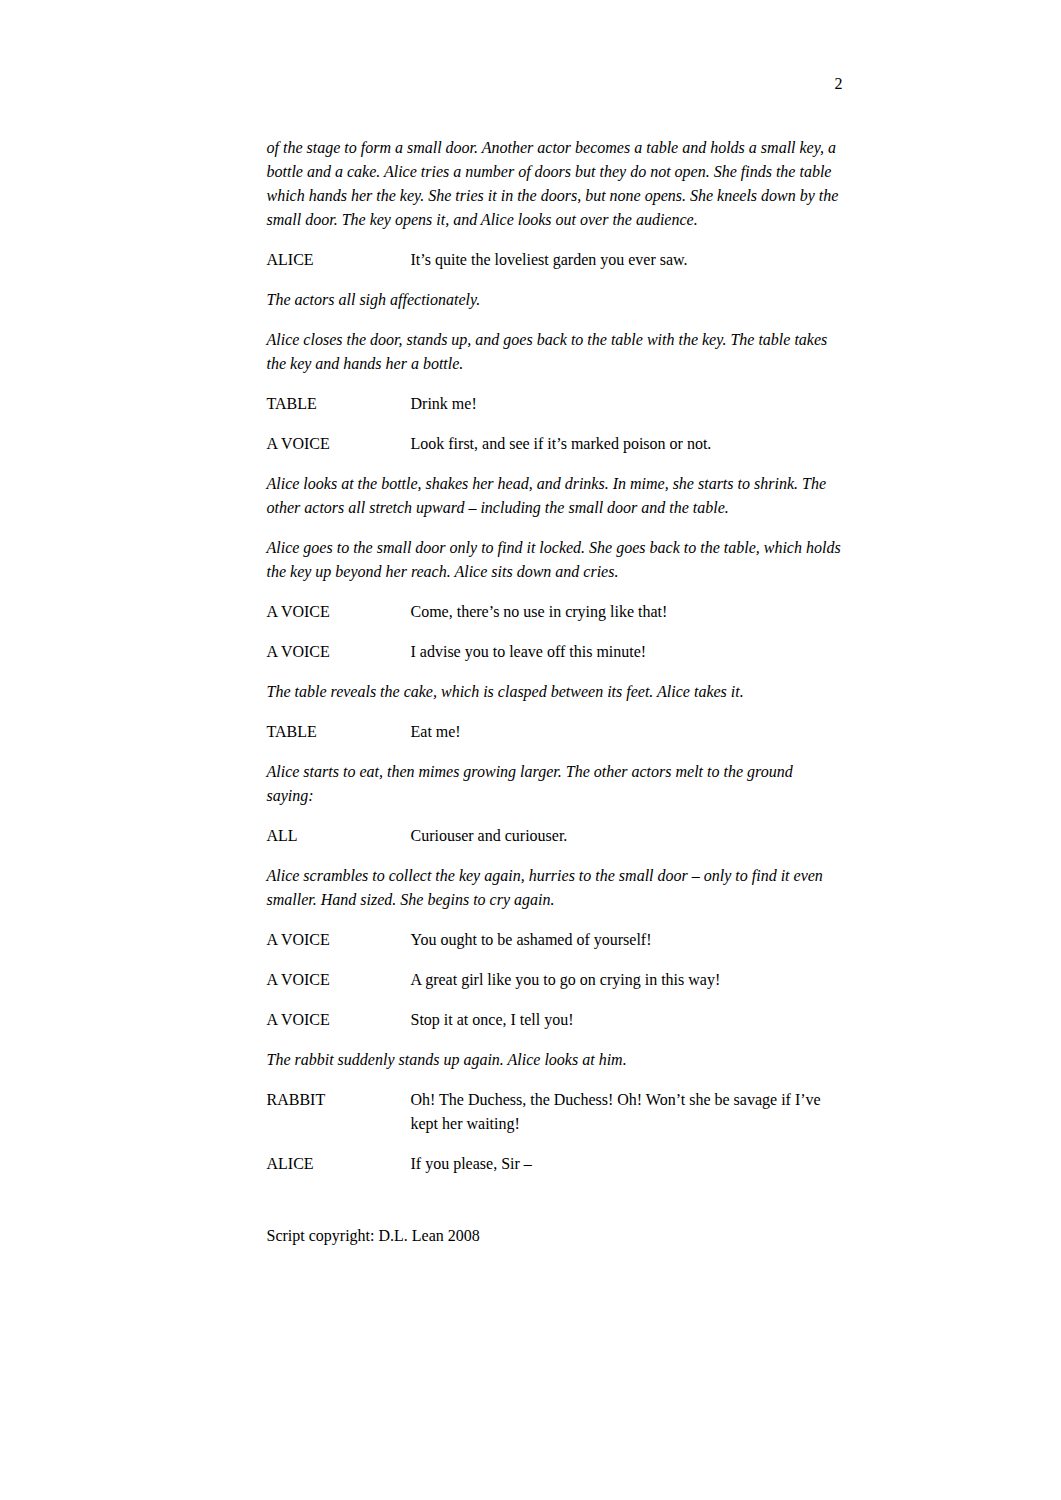2
of the stage to form a small door. Another actor becomes a table and holds a small key, a bottle and a cake. Alice tries a number of doors but they do not open. She finds the table which hands her the key. She tries it in the doors, but none opens. She kneels down by the small door. The key opens it, and Alice looks out over the audience.
Alice
It’s quite the loveliest garden you ever saw.
The actors all sigh affectionately.
Alice closes the door, stands up, and goes back to the table with the key. The table takes the key and hands her a bottle.
Table
Drink me!
A Voice
Look first, and see if it’s marked poison or not.
Alice looks at the bottle, shakes her head, and drinks. In mime, she starts to shrink. The other actors all stretch upward – including the small door and the table.
Alice goes to the small door only to find it locked. She goes back to the table, which holds the key up beyond her reach. Alice sits down and cries.
A Voice
Come, there’s no use in crying like that!
A Voice
I advise you to leave off this minute!
The table reveals the cake, which is clasped between its feet. Alice takes it.
Table
Eat me!
Alice starts to eat, then mimes growing larger. The other actors melt to the ground saying:
All
Curiouser and curiouser.
Alice scrambles to collect the key again, hurries to the small door – only to find it even smaller. Hand sized. She begins to cry again.
A Voice
You ought to be ashamed of yourself!
A Voice
A great girl like you to go on crying in this way!
A Voice
Stop it at once, I tell you!
The rabbit suddenly stands up again. Alice looks at him.
Rabbit
Oh! The Duchess, the Duchess! Oh! Won’t she be savage if I’ve kept her waiting!
Alice
If you please, Sir –
Script copyright: D.L. Lean 2008